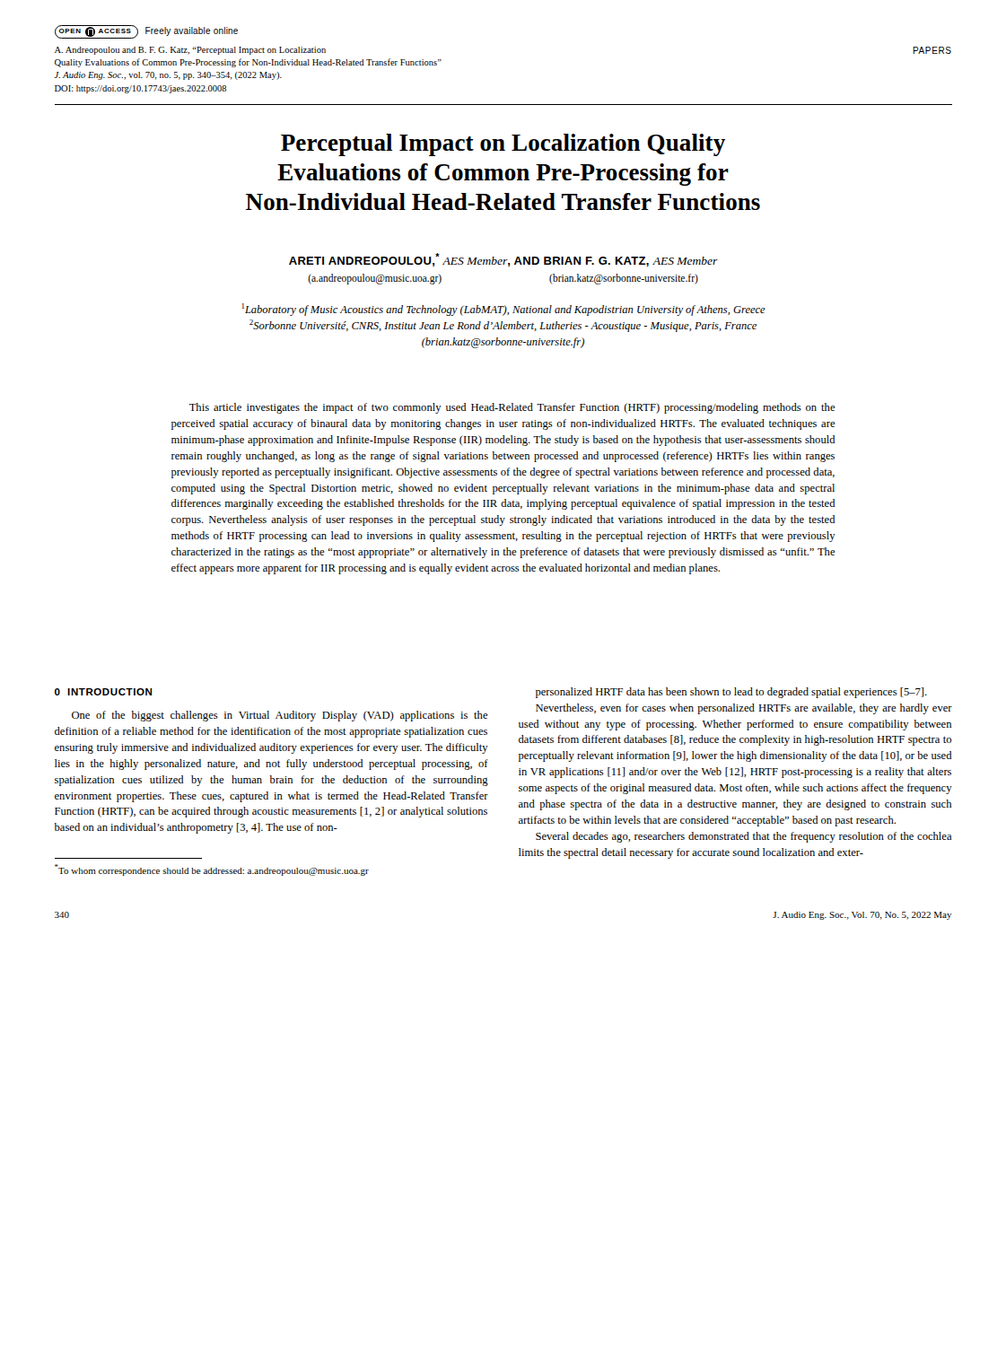OPEN ACCESS Freely available online
A. Andreopoulou and B. F. G. Katz, “Perceptual Impact on Localization
Quality Evaluations of Common Pre-Processing for Non-Individual Head-Related Transfer Functions”
J. Audio Eng. Soc., vol. 70, no. 5, pp. 340–354, (2022 May).
DOI: https://doi.org/10.17743/jaes.2022.0008
PAPERS
Perceptual Impact on Localization Quality
Evaluations of Common Pre-Processing for
Non-Individual Head-Related Transfer Functions
ARETI ANDREOPOULOU,* AES Member, AND BRIAN F. G. KATZ, AES Member
(a.andreopoulou@music.uoa.gr) (brian.katz@sorbonne-universite.fr)
1Laboratory of Music Acoustics and Technology (LabMAT), National and Kapodistrian University of Athens, Greece
2Sorbonne Université, CNRS, Institut Jean Le Rond d’Alembert, Lutheries - Acoustique - Musique, Paris, France
(brian.katz@sorbonne-universite.fr)
This article investigates the impact of two commonly used Head-Related Transfer Function (HRTF) processing/modeling methods on the perceived spatial accuracy of binaural data by monitoring changes in user ratings of non-individualized HRTFs. The evaluated techniques are minimum-phase approximation and Infinite-Impulse Response (IIR) modeling. The study is based on the hypothesis that user-assessments should remain roughly unchanged, as long as the range of signal variations between processed and unprocessed (reference) HRTFs lies within ranges previously reported as perceptually insignificant. Objective assessments of the degree of spectral variations between reference and processed data, computed using the Spectral Distortion metric, showed no evident perceptually relevant variations in the minimum-phase data and spectral differences marginally exceeding the established thresholds for the IIR data, implying perceptual equivalence of spatial impression in the tested corpus. Nevertheless analysis of user responses in the perceptual study strongly indicated that variations introduced in the data by the tested methods of HRTF processing can lead to inversions in quality assessment, resulting in the perceptual rejection of HRTFs that were previously characterized in the ratings as the “most appropriate” or alternatively in the preference of datasets that were previously dismissed as “unfit.” The effect appears more apparent for IIR processing and is equally evident across the evaluated horizontal and median planes.
0 INTRODUCTION
One of the biggest challenges in Virtual Auditory Display (VAD) applications is the definition of a reliable method for the identification of the most appropriate spatialization cues ensuring truly immersive and individualized auditory experiences for every user. The difficulty lies in the highly personalized nature, and not fully understood perceptual processing, of spatialization cues utilized by the human brain for the deduction of the surrounding environment properties. These cues, captured in what is termed the Head-Related Transfer Function (HRTF), can be acquired through acoustic measurements [1, 2] or analytical solutions based on an individual’s anthropometry [3, 4]. The use of non-
*To whom correspondence should be addressed: a.andreopoulou@music.uoa.gr
personalized HRTF data has been shown to lead to degraded spatial experiences [5–7].
Nevertheless, even for cases when personalized HRTFs are available, they are hardly ever used without any type of processing. Whether performed to ensure compatibility between datasets from different databases [8], reduce the complexity in high-resolution HRTF spectra to perceptually relevant information [9], lower the high dimensionality of the data [10], or be used in VR applications [11] and/or over the Web [12], HRTF post-processing is a reality that alters some aspects of the original measured data. Most often, while such actions affect the frequency and phase spectra of the data in a destructive manner, they are designed to constrain such artifacts to be within levels that are considered “acceptable” based on past research.
Several decades ago, researchers demonstrated that the frequency resolution of the cochlea limits the spectral detail necessary for accurate sound localization and exter-
340 J. Audio Eng. Soc., Vol. 70, No. 5, 2022 May